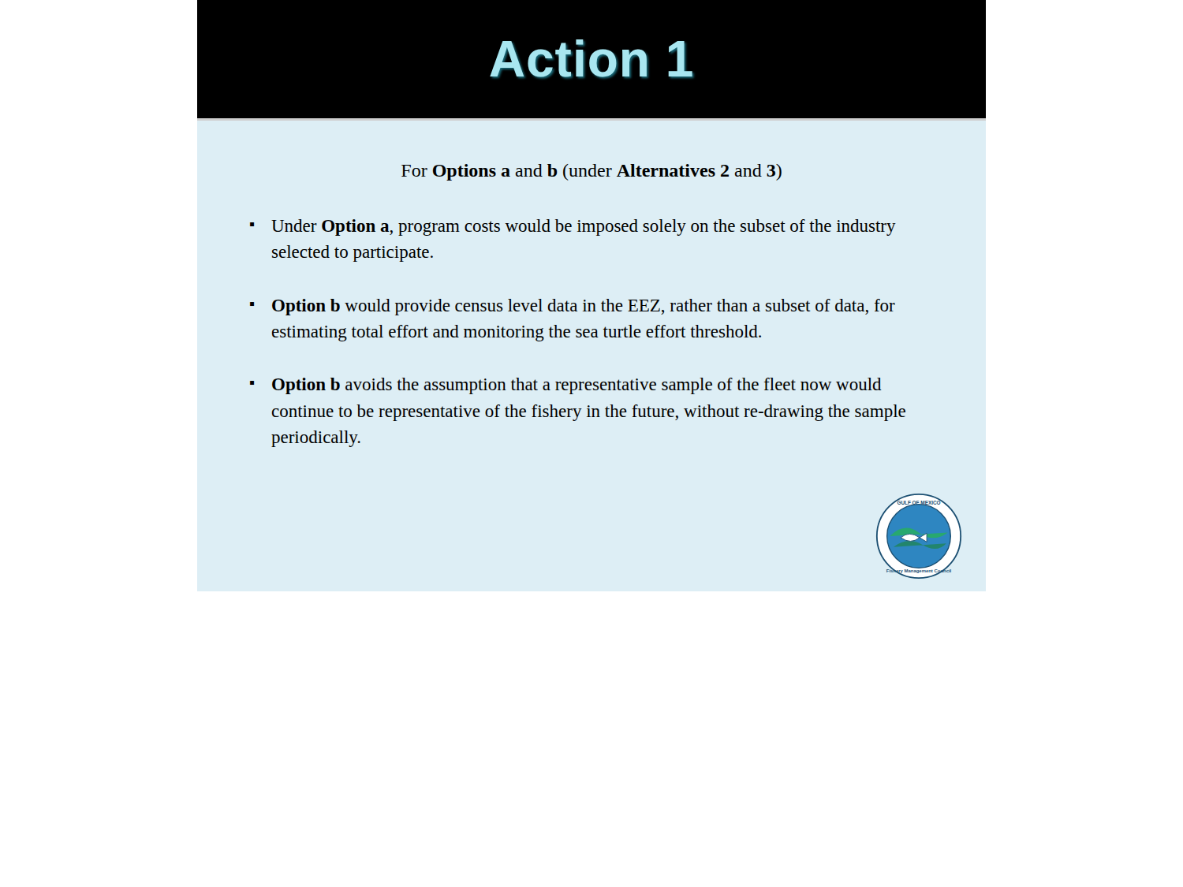Action 1
For Options a and b (under Alternatives 2 and 3)
Under Option a, program costs would be imposed solely on the subset of the industry selected to participate.
Option b would provide census level data in the EEZ, rather than a subset of data, for estimating total effort and monitoring the sea turtle effort threshold.
Option b avoids the assumption that a representative sample of the fleet now would continue to be representative of the fishery in the future, without re-drawing the sample periodically.
GULF OF MEXICO Fishery Management Council